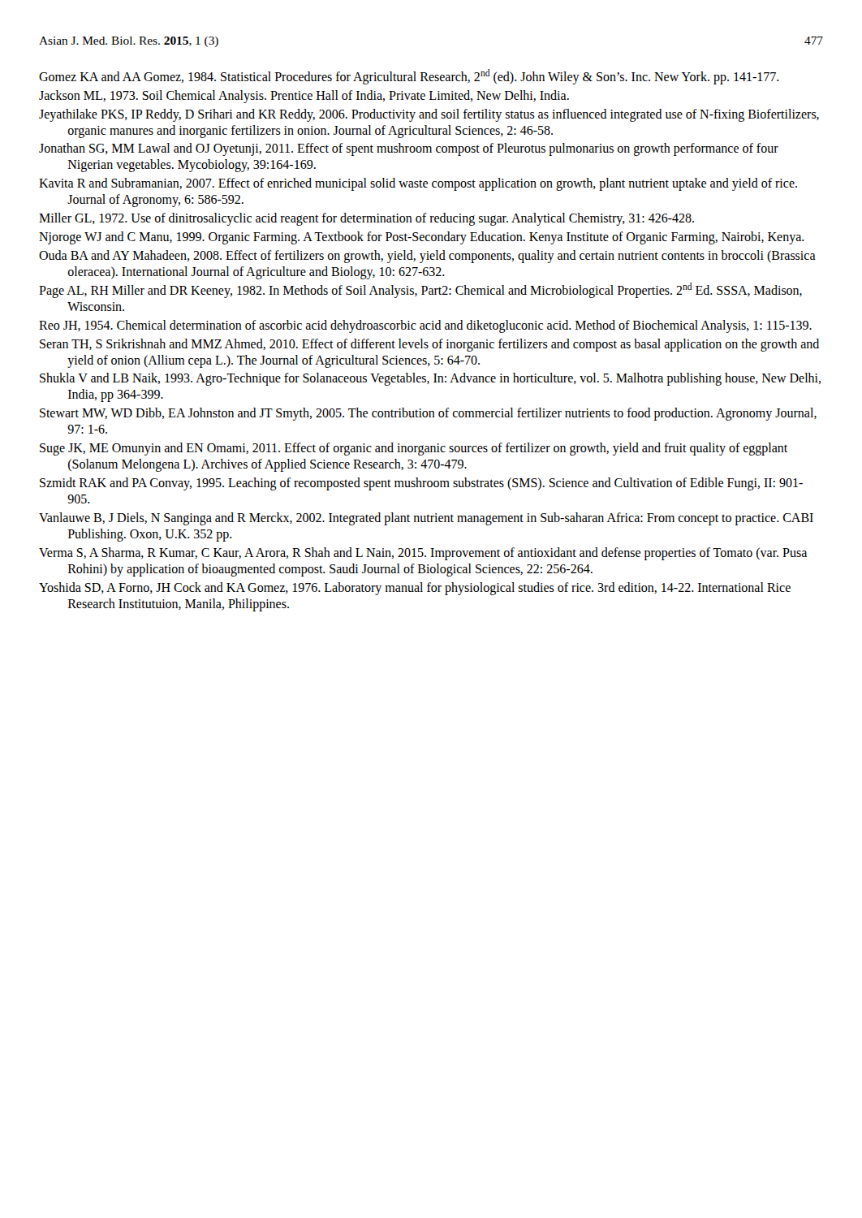Asian J. Med. Biol. Res. 2015, 1 (3)
477
Gomez KA and AA Gomez, 1984. Statistical Procedures for Agricultural Research, 2nd (ed). John Wiley & Son’s. Inc. New York. pp. 141-177.
Jackson ML, 1973. Soil Chemical Analysis. Prentice Hall of India, Private Limited, New Delhi, India.
Jeyathilake PKS, IP Reddy, D Srihari and KR Reddy, 2006. Productivity and soil fertility status as influenced integrated use of N-fixing Biofertilizers, organic manures and inorganic fertilizers in onion. Journal of Agricultural Sciences, 2: 46-58.
Jonathan SG, MM Lawal and OJ Oyetunji, 2011. Effect of spent mushroom compost of Pleurotus pulmonarius on growth performance of four Nigerian vegetables. Mycobiology, 39:164-169.
Kavita R and Subramanian, 2007. Effect of enriched municipal solid waste compost application on growth, plant nutrient uptake and yield of rice. Journal of Agronomy, 6: 586-592.
Miller GL, 1972. Use of dinitrosalicyclic acid reagent for determination of reducing sugar. Analytical Chemistry, 31: 426-428.
Njoroge WJ and C Manu, 1999. Organic Farming. A Textbook for Post-Secondary Education. Kenya Institute of Organic Farming, Nairobi, Kenya.
Ouda BA and AY Mahadeen, 2008. Effect of fertilizers on growth, yield, yield components, quality and certain nutrient contents in broccoli (Brassica oleracea). International Journal of Agriculture and Biology, 10: 627-632.
Page AL, RH Miller and DR Keeney, 1982. In Methods of Soil Analysis, Part2: Chemical and Microbiological Properties. 2nd Ed. SSSA, Madison, Wisconsin.
Reo JH, 1954. Chemical determination of ascorbic acid dehydroascorbic acid and diketogluconic acid. Method of Biochemical Analysis, 1: 115-139.
Seran TH, S Srikrishnah and MMZ Ahmed, 2010. Effect of different levels of inorganic fertilizers and compost as basal application on the growth and yield of onion (Allium cepa L.). The Journal of Agricultural Sciences, 5: 64-70.
Shukla V and LB Naik, 1993. Agro-Technique for Solanaceous Vegetables, In: Advance in horticulture, vol. 5. Malhotra publishing house, New Delhi, India, pp 364-399.
Stewart MW, WD Dibb, EA Johnston and JT Smyth, 2005. The contribution of commercial fertilizer nutrients to food production. Agronomy Journal, 97: 1-6.
Suge JK, ME Omunyin and EN Omami, 2011. Effect of organic and inorganic sources of fertilizer on growth, yield and fruit quality of eggplant (Solanum Melongena L). Archives of Applied Science Research, 3: 470-479.
Szmidt RAK and PA Convay, 1995. Leaching of recomposted spent mushroom substrates (SMS). Science and Cultivation of Edible Fungi, II: 901-905.
Vanlauwe B, J Diels, N Sanginga and R Merckx, 2002. Integrated plant nutrient management in Sub-saharan Africa: From concept to practice. CABI Publishing. Oxon, U.K. 352 pp.
Verma S, A Sharma, R Kumar, C Kaur, A Arora, R Shah and L Nain, 2015. Improvement of antioxidant and defense properties of Tomato (var. Pusa Rohini) by application of bioaugmented compost. Saudi Journal of Biological Sciences, 22: 256-264.
Yoshida SD, A Forno, JH Cock and KA Gomez, 1976. Laboratory manual for physiological studies of rice. 3rd edition, 14-22. International Rice Research Institutuion, Manila, Philippines.